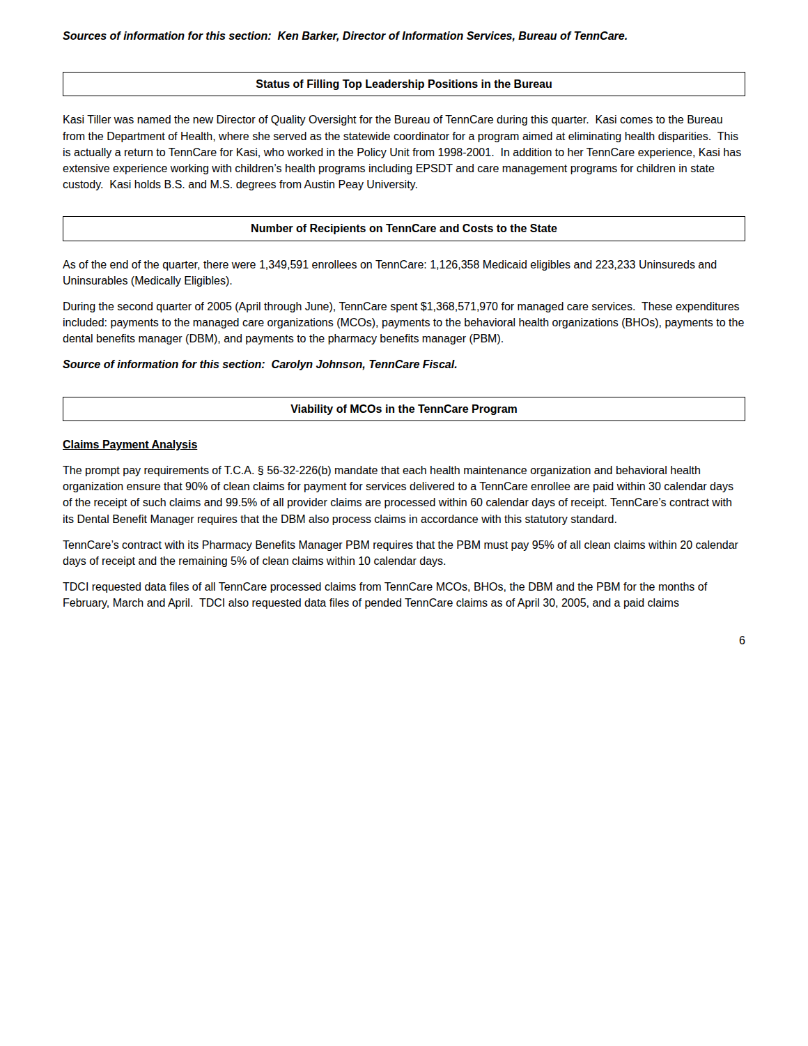Sources of information for this section: Ken Barker, Director of Information Services, Bureau of TennCare.
Status of Filling Top Leadership Positions in the Bureau
Kasi Tiller was named the new Director of Quality Oversight for the Bureau of TennCare during this quarter. Kasi comes to the Bureau from the Department of Health, where she served as the statewide coordinator for a program aimed at eliminating health disparities. This is actually a return to TennCare for Kasi, who worked in the Policy Unit from 1998-2001. In addition to her TennCare experience, Kasi has extensive experience working with children’s health programs including EPSDT and care management programs for children in state custody. Kasi holds B.S. and M.S. degrees from Austin Peay University.
Number of Recipients on TennCare and Costs to the State
As of the end of the quarter, there were 1,349,591 enrollees on TennCare: 1,126,358 Medicaid eligibles and 223,233 Uninsureds and Uninsurables (Medically Eligibles).
During the second quarter of 2005 (April through June), TennCare spent $1,368,571,970 for managed care services. These expenditures included: payments to the managed care organizations (MCOs), payments to the behavioral health organizations (BHOs), payments to the dental benefits manager (DBM), and payments to the pharmacy benefits manager (PBM).
Source of information for this section: Carolyn Johnson, TennCare Fiscal.
Viability of MCOs in the TennCare Program
Claims Payment Analysis
The prompt pay requirements of T.C.A. § 56-32-226(b) mandate that each health maintenance organization and behavioral health organization ensure that 90% of clean claims for payment for services delivered to a TennCare enrollee are paid within 30 calendar days of the receipt of such claims and 99.5% of all provider claims are processed within 60 calendar days of receipt. TennCare’s contract with its Dental Benefit Manager requires that the DBM also process claims in accordance with this statutory standard.
TennCare’s contract with its Pharmacy Benefits Manager PBM requires that the PBM must pay 95% of all clean claims within 20 calendar days of receipt and the remaining 5% of clean claims within 10 calendar days.
TDCI requested data files of all TennCare processed claims from TennCare MCOs, BHOs, the DBM and the PBM for the months of February, March and April. TDCI also requested data files of pended TennCare claims as of April 30, 2005, and a paid claims
6